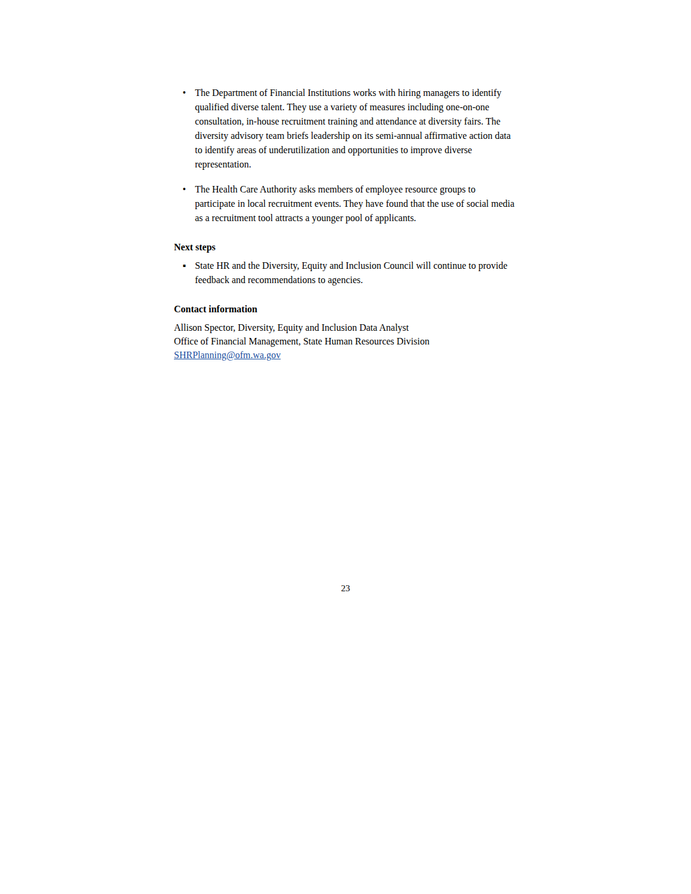The Department of Financial Institutions works with hiring managers to identify qualified diverse talent. They use a variety of measures including one-on-one consultation, in-house recruitment training and attendance at diversity fairs. The diversity advisory team briefs leadership on its semi-annual affirmative action data to identify areas of underutilization and opportunities to improve diverse representation.
The Health Care Authority asks members of employee resource groups to participate in local recruitment events. They have found that the use of social media as a recruitment tool attracts a younger pool of applicants.
Next steps
State HR and the Diversity, Equity and Inclusion Council will continue to provide feedback and recommendations to agencies.
Contact information
Allison Spector, Diversity, Equity and Inclusion Data Analyst
Office of Financial Management, State Human Resources Division
SHRPlanning@ofm.wa.gov
23